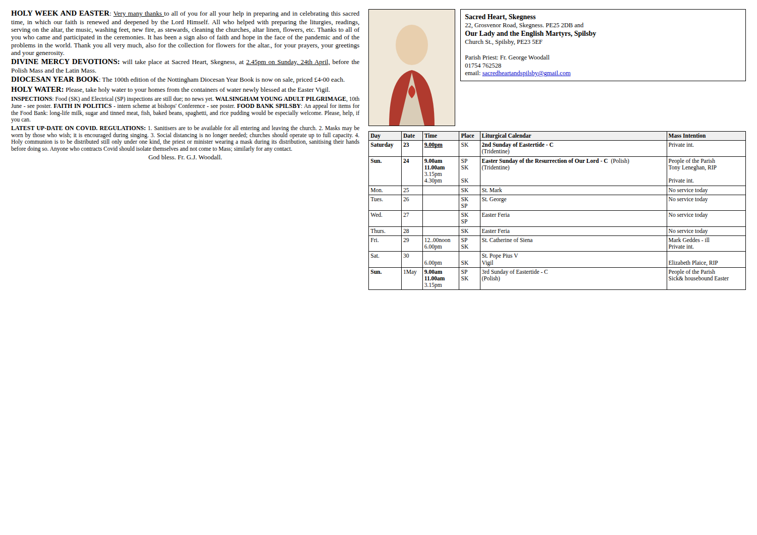HOLY WEEK AND EASTER: Very many thanks to all of you for all your help in preparing and in celebrating this sacred time, in which our faith is renewed and deepened by the Lord Himself. All who helped with preparing the liturgies, readings, serving on the altar, the music, washing feet, new fire, as stewards, cleaning the churches, altar linen, flowers, etc. Thanks to all of you who came and participated in the ceremonies. It has been a sign also of faith and hope in the face of the pandemic and of the problems in the world. Thank you all very much, also for the collection for flowers for the altar., for your prayers, your greetings and your generosity.
DIVINE MERCY DEVOTIONS: will take place at Sacred Heart, Skegness, at 2.45pm on Sunday, 24th April, before the Polish Mass and the Latin Mass.
DIOCESAN YEAR BOOK: The 100th edition of the Nottingham Diocesan Year Book is now on sale, priced £4-00 each.
HOLY WATER: Please, take holy water to your homes from the containers of water newly blessed at the Easter Vigil.
INSPECTIONS: Food (SK) and Electrical (SP) inspections are still due; no news yet. WALSINGHAM YOUNG ADULT PILGRIMAGE, 10th June - see poster. FAITH IN POLITICS - intern scheme at bishops' Conference - see poster. FOOD BANK SPILSBY: An appeal for items for the Food Bank: long-life milk, sugar and tinned meat, fish, baked beans, spaghetti, and rice pudding would be especially welcome. Please, help, if you can.
LATEST UP-DATE ON COVID. REGULATIONS: 1. Sanitisers are to be available for all entering and leaving the church. 2. Masks may be worn by those who wish; it is encouraged during singing. 3. Social distancing is no longer needed; churches should operate up to full capacity. 4. Holy communion is to be distributed still only under one kind, the priest or minister wearing a mask during its distribution, sanitising their hands before doing so. Anyone who contracts Covid should isolate themselves and not come to Mass; similarly for any contact.
God bless. Fr. G.J. Woodall.
Sacred Heart, Skegness
22, Grosvenor Road, Skegness. PE25 2DB and
Our Lady and the English Martyrs, Spilsby
Church St., Spilsby, PE23 5EF
Parish Priest: Fr. George Woodall
01754 762528
email: sacredheartandspilsby@gmail.com
| Day | Date | Time | Place | Liturgical Calendar | Mass Intention |
| --- | --- | --- | --- | --- | --- |
| Saturday | 23 | 9.00pm | SK | 2nd Sunday of Eastertide - C (Tridentine) | Private int. |
| Sun. | 24 | 9.00am 11.00am 3.15pm 4.30pm | SP SK SK | Easter Sunday of the Resurrection of Our Lord - C (Polish) (Tridentine) | People of the Parish Tony Leneghan, RIP Private int. |
| Mon. | 25 | | SK | St. Mark | No service today |
| Tues. | 26 | | SK SP | St. George | No service today |
| Wed. | 27 | | SK SP | Easter Feria | No service today |
| Thurs. | 28 | | SK | Easter Feria | No service today |
| Fri. | 29 | 12..00noon 6.00pm | SP SK | St. Catherine of Siena | Mark Geddes - ill Private int. |
| Sat. | 30 | 6.00pm | SK | St. Pope Pius V Vigil | Elizabeth Plaice, RIP |
| Sun. | 1May | 9.00am 11.00am 3.15pm | SP SK | 3rd Sunday of Eastertide - C (Polish) | People of the Parish Sick& housebound Easter |